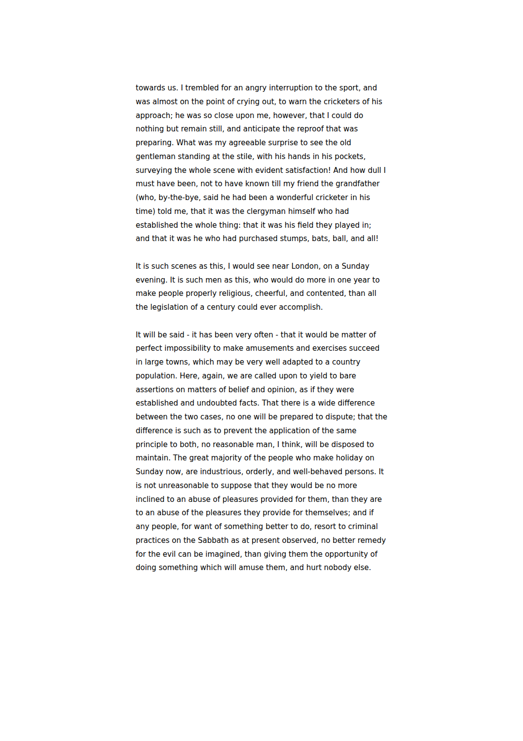towards us. I trembled for an angry interruption to the sport, and was almost on the point of crying out, to warn the cricketers of his approach; he was so close upon me, however, that I could do nothing but remain still, and anticipate the reproof that was preparing. What was my agreeable surprise to see the old gentleman standing at the stile, with his hands in his pockets, surveying the whole scene with evident satisfaction! And how dull I must have been, not to have known till my friend the grandfather (who, by-the-bye, said he had been a wonderful cricketer in his time) told me, that it was the clergyman himself who had established the whole thing: that it was his field they played in; and that it was he who had purchased stumps, bats, ball, and all!
It is such scenes as this, I would see near London, on a Sunday evening. It is such men as this, who would do more in one year to make people properly religious, cheerful, and contented, than all the legislation of a century could ever accomplish.
It will be said - it has been very often - that it would be matter of perfect impossibility to make amusements and exercises succeed in large towns, which may be very well adapted to a country population. Here, again, we are called upon to yield to bare assertions on matters of belief and opinion, as if they were established and undoubted facts. That there is a wide difference between the two cases, no one will be prepared to dispute; that the difference is such as to prevent the application of the same principle to both, no reasonable man, I think, will be disposed to maintain. The great majority of the people who make holiday on Sunday now, are industrious, orderly, and well-behaved persons. It is not unreasonable to suppose that they would be no more inclined to an abuse of pleasures provided for them, than they are to an abuse of the pleasures they provide for themselves; and if any people, for want of something better to do, resort to criminal practices on the Sabbath as at present observed, no better remedy for the evil can be imagined, than giving them the opportunity of doing something which will amuse them, and hurt nobody else.